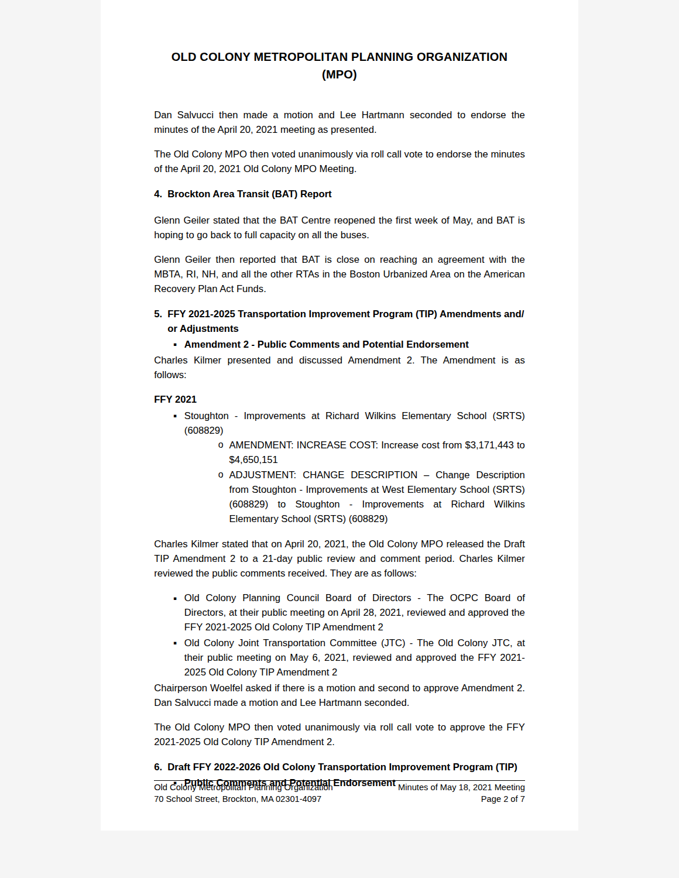OLD COLONY METROPOLITAN PLANNING ORGANIZATION (MPO)
Dan Salvucci then made a motion and Lee Hartmann seconded to endorse the minutes of the April 20, 2021 meeting as presented.
The Old Colony MPO then voted unanimously via roll call vote to endorse the minutes of the April 20, 2021 Old Colony MPO Meeting.
4. Brockton Area Transit (BAT) Report
Glenn Geiler stated that the BAT Centre reopened the first week of May, and BAT is hoping to go back to full capacity on all the buses.
Glenn Geiler then reported that BAT is close on reaching an agreement with the MBTA, RI, NH, and all the other RTAs in the Boston Urbanized Area on the American Recovery Plan Act Funds.
5. FFY 2021-2025 Transportation Improvement Program (TIP) Amendments and/ or Adjustments
Amendment 2 - Public Comments and Potential Endorsement
Charles Kilmer presented and discussed Amendment 2. The Amendment is as follows:
FFY 2021
Stoughton - Improvements at Richard Wilkins Elementary School (SRTS) (608829)
AMENDMENT: INCREASE COST: Increase cost from $3,171,443 to $4,650,151
ADJUSTMENT: CHANGE DESCRIPTION – Change Description from Stoughton - Improvements at West Elementary School (SRTS) (608829) to Stoughton - Improvements at Richard Wilkins Elementary School (SRTS) (608829)
Charles Kilmer stated that on April 20, 2021, the Old Colony MPO released the Draft TIP Amendment 2 to a 21-day public review and comment period. Charles Kilmer reviewed the public comments received. They are as follows:
Old Colony Planning Council Board of Directors - The OCPC Board of Directors, at their public meeting on April 28, 2021, reviewed and approved the FFY 2021-2025 Old Colony TIP Amendment 2
Old Colony Joint Transportation Committee (JTC) - The Old Colony JTC, at their public meeting on May 6, 2021, reviewed and approved the FFY 2021-2025 Old Colony TIP Amendment 2
Chairperson Woelfel asked if there is a motion and second to approve Amendment 2. Dan Salvucci made a motion and Lee Hartmann seconded.
The Old Colony MPO then voted unanimously via roll call vote to approve the FFY 2021-2025 Old Colony TIP Amendment 2.
6. Draft FFY 2022-2026 Old Colony Transportation Improvement Program (TIP)
Public Comments and Potential Endorsement
Old Colony Metropolitan Planning Organization
70 School Street, Brockton, MA 02301-4097
Minutes of May 18, 2021 Meeting
Page 2 of 7